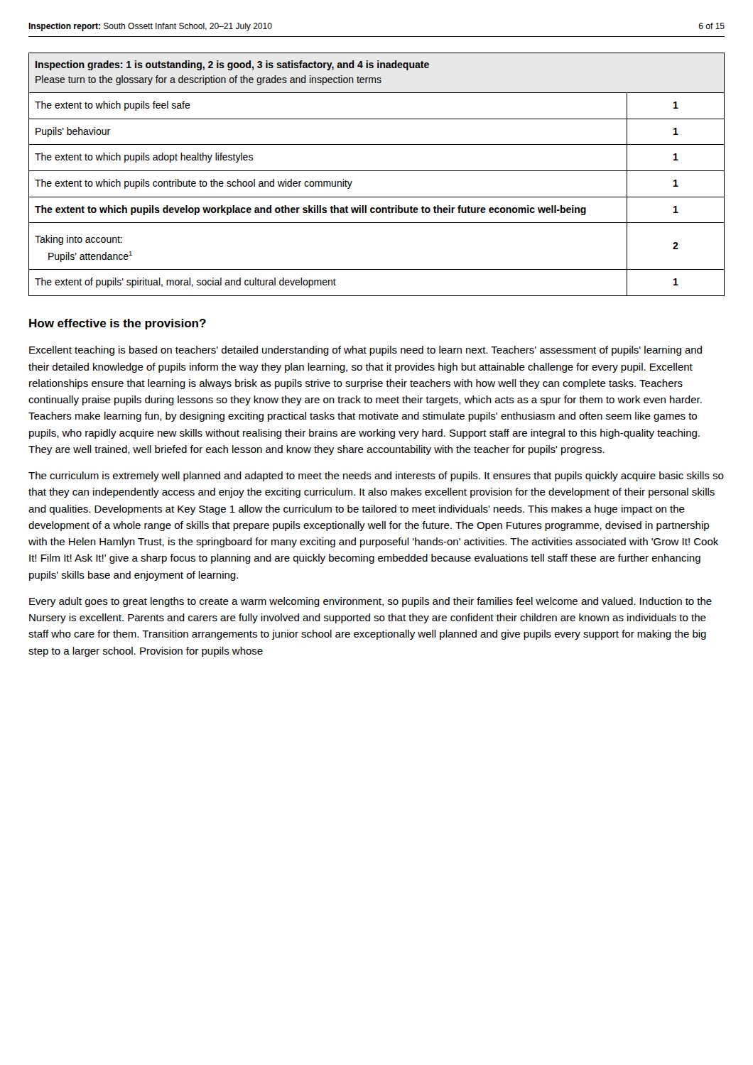Inspection report: South Ossett Infant School, 20–21 July 2010
6 of 15
| Inspection grades: 1 is outstanding, 2 is good, 3 is satisfactory, and 4 is inadequate Please turn to the glossary for a description of the grades and inspection terms |
| --- |
| The extent to which pupils feel safe | 1 |
| Pupils' behaviour | 1 |
| The extent to which pupils adopt healthy lifestyles | 1 |
| The extent to which pupils contribute to the school and wider community | 1 |
| The extent to which pupils develop workplace and other skills that will contribute to their future economic well-being | 1 |
| Taking into account: Pupils' attendance 1 | 2 |
| The extent of pupils' spiritual, moral, social and cultural development | 1 |
How effective is the provision?
Excellent teaching is based on teachers' detailed understanding of what pupils need to learn next. Teachers' assessment of pupils' learning and their detailed knowledge of pupils inform the way they plan learning, so that it provides high but attainable challenge for every pupil. Excellent relationships ensure that learning is always brisk as pupils strive to surprise their teachers with how well they can complete tasks. Teachers continually praise pupils during lessons so they know they are on track to meet their targets, which acts as a spur for them to work even harder. Teachers make learning fun, by designing exciting practical tasks that motivate and stimulate pupils' enthusiasm and often seem like games to pupils, who rapidly acquire new skills without realising their brains are working very hard. Support staff are integral to this high-quality teaching. They are well trained, well briefed for each lesson and know they share accountability with the teacher for pupils' progress.
The curriculum is extremely well planned and adapted to meet the needs and interests of pupils. It ensures that pupils quickly acquire basic skills so that they can independently access and enjoy the exciting curriculum. It also makes excellent provision for the development of their personal skills and qualities. Developments at Key Stage 1 allow the curriculum to be tailored to meet individuals' needs. This makes a huge impact on the development of a whole range of skills that prepare pupils exceptionally well for the future. The Open Futures programme, devised in partnership with the Helen Hamlyn Trust, is the springboard for many exciting and purposeful 'hands-on' activities. The activities associated with 'Grow It! Cook It! Film It! Ask It!' give a sharp focus to planning and are quickly becoming embedded because evaluations tell staff these are further enhancing pupils' skills base and enjoyment of learning.
Every adult goes to great lengths to create a warm welcoming environment, so pupils and their families feel welcome and valued. Induction to the Nursery is excellent. Parents and carers are fully involved and supported so that they are confident their children are known as individuals to the staff who care for them. Transition arrangements to junior school are exceptionally well planned and give pupils every support for making the big step to a larger school. Provision for pupils whose